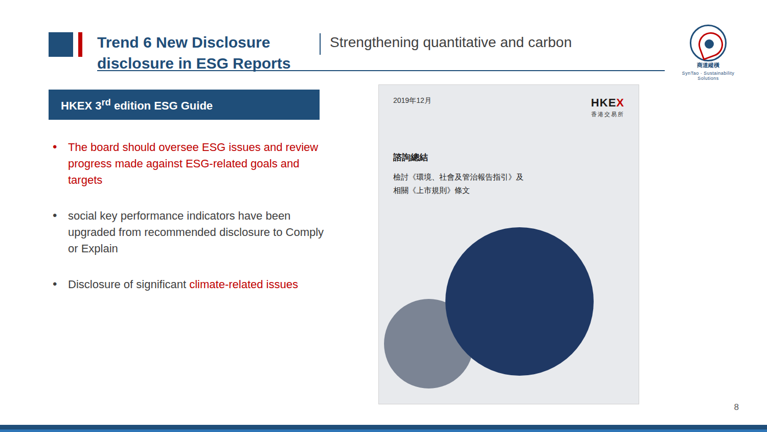Trend 6 New Disclosure
disclosure in ESG Reports
Strengthening quantitative and carbon
商道縱橫
SynTao · Sustainability Solutions
HKEX 3rd edition ESG Guide
The board should oversee ESG issues and review progress made against ESG-related goals and targets
social key performance indicators have been upgraded from recommended disclosure to Comply or Explain
Disclosure of significant climate-related issues
2019年12月
HKEX
香港交易所
諮詢總結
檢討《環境、社會及管治報告指引》及
相關《上市規則》條文
8